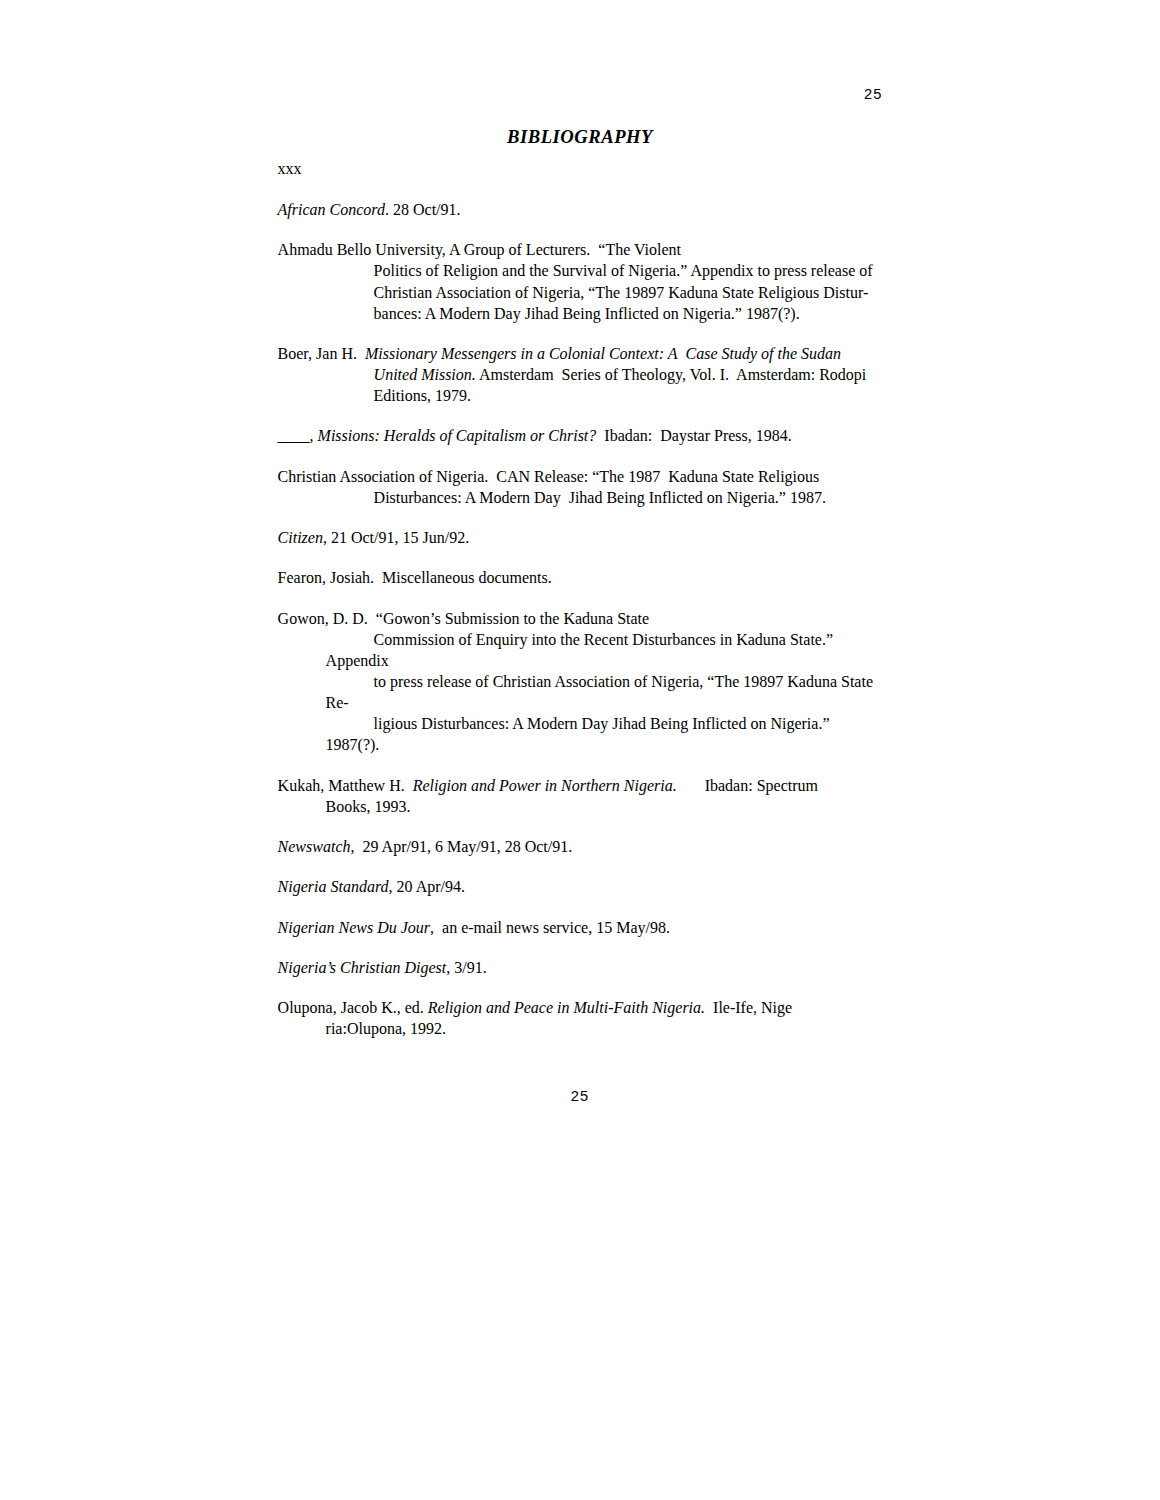25
BIBLIOGRAPHY
xxx
African Concord. 28 Oct/91.
Ahmadu Bello University, A Group of Lecturers. “The Violent
Politics of Religion and the Survival of Nigeria.” Appendix to press release of
Christian Association of Nigeria, “The 19897 Kaduna State Religious Distur-
bances: A Modern Day Jihad Being Inflicted on Nigeria.” 1987(?).
Boer, Jan H. Missionary Messengers in a Colonial Context: A Case Study of the Sudan
United Mission. Amsterdam Series of Theology, Vol. I. Amsterdam: Rodopi
Editions, 1979.
____, Missions: Heralds of Capitalism or Christ? Ibadan: Daystar Press, 1984.
Christian Association of Nigeria. CAN Release: “The 1987 Kaduna State Religious
Disturbances: A Modern Day Jihad Being Inflicted on Nigeria.” 1987.
Citizen, 21 Oct/91, 15 Jun/92.
Fearon, Josiah. Miscellaneous documents.
Gowon, D. D. “Gowon’s Submission to the Kaduna State
Commission of Enquiry into the Recent Disturbances in Kaduna State.” Appendix
to press release of Christian Association of Nigeria, “The 19897 Kaduna State Re-
ligious Disturbances: A Modern Day Jihad Being Inflicted on Nigeria.” 1987(?).
Kukah, Matthew H. Religion and Power in Northern Nigeria. Ibadan: Spectrum
Books, 1993.
Newswatch, 29 Apr/91, 6 May/91, 28 Oct/91.
Nigeria Standard, 20 Apr/94.
Nigerian News Du Jour, an e-mail news service, 15 May/98.
Nigeria’s Christian Digest, 3/91.
Olupona, Jacob K., ed. Religion and Peace in Multi-Faith Nigeria. Ile-Ife, Nige
ria:Olupona, 1992.
25